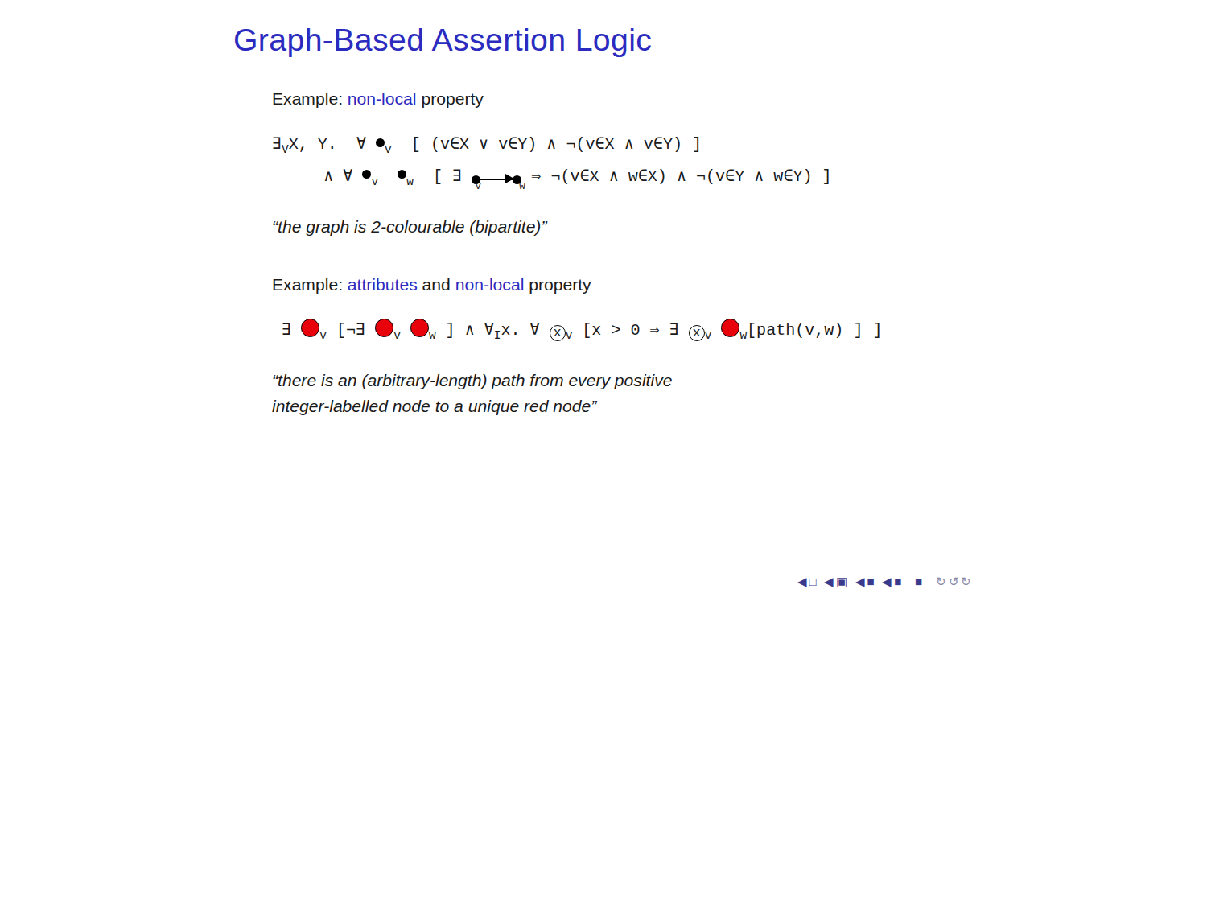Graph-Based Assertion Logic
Example: non-local property
∃VX, Y. ∀ v [ (v∈X ∨ v∈Y) ∧ ¬(v∈X ∧ v∈Y) ]
∧ ∀ v w [ ∃ vw ⇒ ¬(v∈X ∧ w∈X) ∧ ¬(v∈Y ∧ w∈Y) ]
“the graph is 2-colourable (bipartite)”
Example: attributes and non-local property
∃ v [¬∃ v w ] ∧ ∀Ix. ∀ xv [x > 0 ⇒ ∃ xv w[path(v,w) ] ]
“there is an (arbitrary-length) path from every positive
integer-labelled node to a unique red node”
◀□ ◀▣ ◀■ ◀■ ■ ↻↺↻